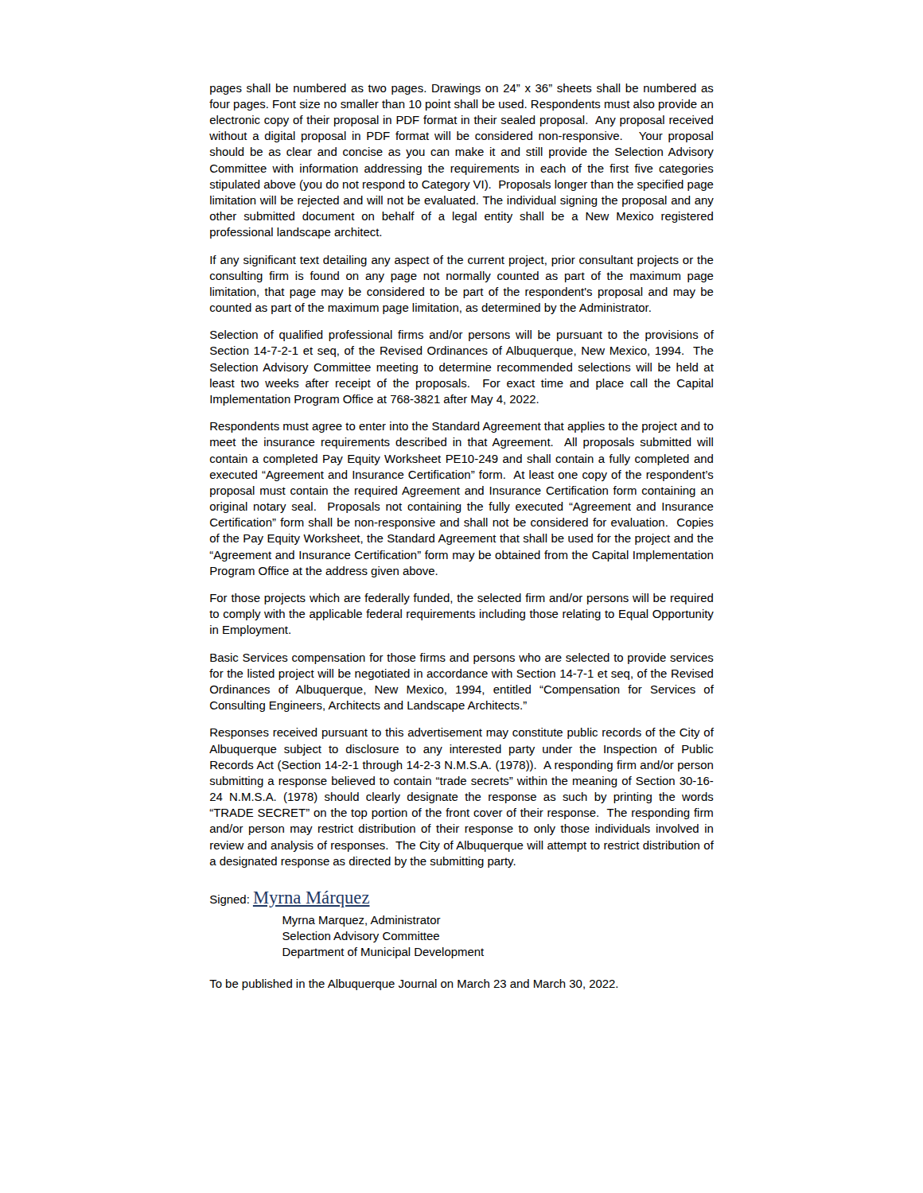pages shall be numbered as two pages. Drawings on 24” x 36” sheets shall be numbered as four pages. Font size no smaller than 10 point shall be used. Respondents must also provide an electronic copy of their proposal in PDF format in their sealed proposal. Any proposal received without a digital proposal in PDF format will be considered non-responsive. Your proposal should be as clear and concise as you can make it and still provide the Selection Advisory Committee with information addressing the requirements in each of the first five categories stipulated above (you do not respond to Category VI). Proposals longer than the specified page limitation will be rejected and will not be evaluated. The individual signing the proposal and any other submitted document on behalf of a legal entity shall be a New Mexico registered professional landscape architect.
If any significant text detailing any aspect of the current project, prior consultant projects or the consulting firm is found on any page not normally counted as part of the maximum page limitation, that page may be considered to be part of the respondent's proposal and may be counted as part of the maximum page limitation, as determined by the Administrator.
Selection of qualified professional firms and/or persons will be pursuant to the provisions of Section 14-7-2-1 et seq, of the Revised Ordinances of Albuquerque, New Mexico, 1994. The Selection Advisory Committee meeting to determine recommended selections will be held at least two weeks after receipt of the proposals. For exact time and place call the Capital Implementation Program Office at 768-3821 after May 4, 2022.
Respondents must agree to enter into the Standard Agreement that applies to the project and to meet the insurance requirements described in that Agreement. All proposals submitted will contain a completed Pay Equity Worksheet PE10-249 and shall contain a fully completed and executed “Agreement and Insurance Certification” form. At least one copy of the respondent’s proposal must contain the required Agreement and Insurance Certification form containing an original notary seal. Proposals not containing the fully executed “Agreement and Insurance Certification” form shall be non-responsive and shall not be considered for evaluation. Copies of the Pay Equity Worksheet, the Standard Agreement that shall be used for the project and the “Agreement and Insurance Certification” form may be obtained from the Capital Implementation Program Office at the address given above.
For those projects which are federally funded, the selected firm and/or persons will be required to comply with the applicable federal requirements including those relating to Equal Opportunity in Employment.
Basic Services compensation for those firms and persons who are selected to provide services for the listed project will be negotiated in accordance with Section 14-7-1 et seq, of the Revised Ordinances of Albuquerque, New Mexico, 1994, entitled “Compensation for Services of Consulting Engineers, Architects and Landscape Architects.”
Responses received pursuant to this advertisement may constitute public records of the City of Albuquerque subject to disclosure to any interested party under the Inspection of Public Records Act (Section 14-2-1 through 14-2-3 N.M.S.A. (1978)). A responding firm and/or person submitting a response believed to contain “trade secrets” within the meaning of Section 30-16-24 N.M.S.A. (1978) should clearly designate the response as such by printing the words “TRADE SECRET” on the top portion of the front cover of their response. The responding firm and/or person may restrict distribution of their response to only those individuals involved in review and analysis of responses. The City of Albuquerque will attempt to restrict distribution of a designated response as directed by the submitting party.
Signed:Myrna Márquez
Myrna Marquez, Administrator
Selection Advisory Committee
Department of Municipal Development
To be published in the Albuquerque Journal on March 23 and March 30, 2022.